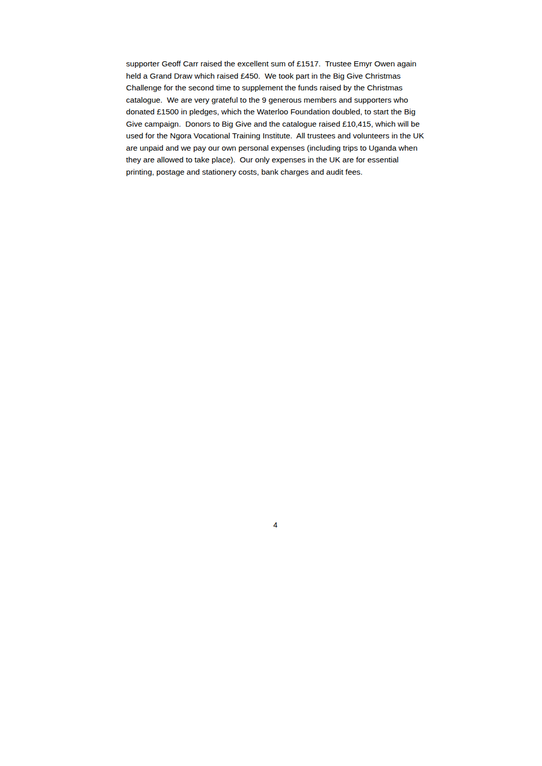supporter Geoff Carr raised the excellent sum of £1517. Trustee Emyr Owen again held a Grand Draw which raised £450. We took part in the Big Give Christmas Challenge for the second time to supplement the funds raised by the Christmas catalogue. We are very grateful to the 9 generous members and supporters who donated £1500 in pledges, which the Waterloo Foundation doubled, to start the Big Give campaign. Donors to Big Give and the catalogue raised £10,415, which will be used for the Ngora Vocational Training Institute. All trustees and volunteers in the UK are unpaid and we pay our own personal expenses (including trips to Uganda when they are allowed to take place). Our only expenses in the UK are for essential printing, postage and stationery costs, bank charges and audit fees.
4